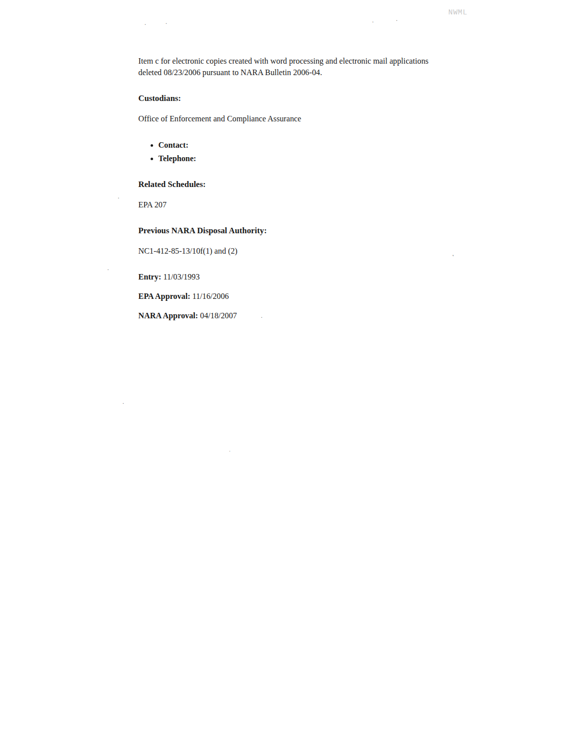NWML
. . . . . . . . . ,
Item c for electronic copies created with word processing and electronic mail applications deleted 08/23/2006 pursuant to NARA Bulletin 2006-04.
Custodians:
Office of Enforcement and Compliance Assurance
Contact:
Telephone:
Related Schedules:
EPA 207
Previous NARA Disposal Authority:
NC1-412-85-13/10f(1) and (2)
Entry: 11/03/1993
EPA Approval: 11/16/2006
NARA Approval: 04/18/2007